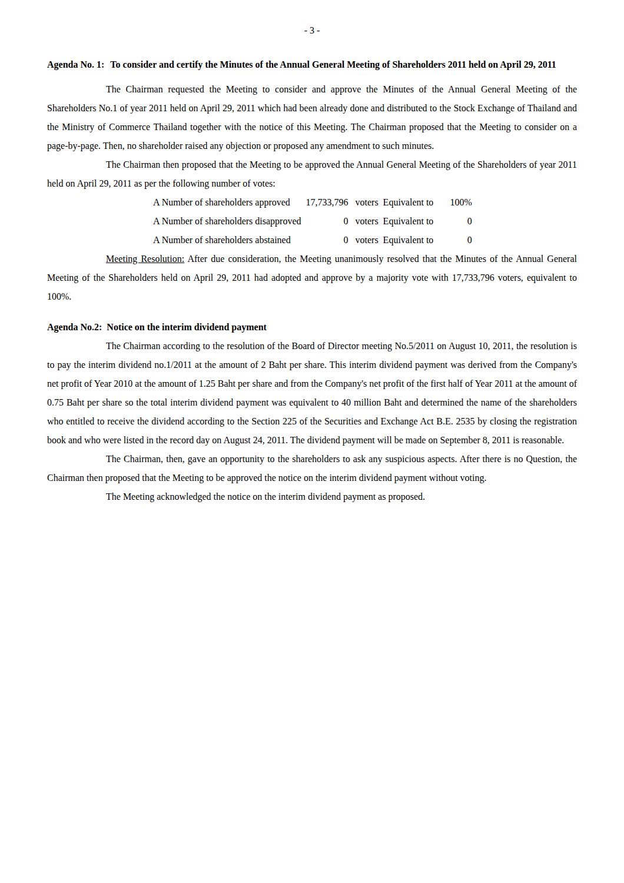- 3 -
Agenda No. 1: To consider and certify the Minutes of the Annual General Meeting of Shareholders 2011 held on April 29, 2011
The Chairman requested the Meeting to consider and approve the Minutes of the Annual General Meeting of the Shareholders No.1 of year 2011 held on April 29, 2011 which had been already done and distributed to the Stock Exchange of Thailand and the Ministry of Commerce Thailand together with the notice of this Meeting. The Chairman proposed that the Meeting to consider on a page‑by‑page. Then, no shareholder raised any objection or proposed any amendment to such minutes.
The Chairman then proposed that the Meeting to be approved the Annual General Meeting of the Shareholders of year 2011 held on April 29, 2011 as per the following number of votes:
| A Number of shareholders approved | 17,733,796 | voters | Equivalent to | 100% |
| A Number of shareholders disapproved | 0 | voters | Equivalent to | 0 |
| A Number of shareholders abstained | 0 | voters | Equivalent to | 0 |
Meeting Resolution: After due consideration, the Meeting unanimously resolved that the Minutes of the Annual General Meeting of the Shareholders held on April 29, 2011 had adopted and approve by a majority vote with 17,733,796 voters, equivalent to 100%.
Agenda No.2: Notice on the interim dividend payment
The Chairman according to the resolution of the Board of Director meeting No.5/2011 on August 10, 2011, the resolution is to pay the interim dividend no.1/2011 at the amount of 2 Baht per share. This interim dividend payment was derived from the Company's net profit of Year 2010 at the amount of 1.25 Baht per share and from the Company's net profit of the first half of Year 2011 at the amount of 0.75 Baht per share so the total interim dividend payment was equivalent to 40 million Baht and determined the name of the shareholders who entitled to receive the dividend according to the Section 225 of the Securities and Exchange Act B.E. 2535 by closing the registration book and who were listed in the record day on August 24, 2011. The dividend payment will be made on September 8, 2011 is reasonable.
The Chairman, then, gave an opportunity to the shareholders to ask any suspicious aspects. After there is no Question, the Chairman then proposed that the Meeting to be approved the notice on the interim dividend payment without voting.
The Meeting acknowledged the notice on the interim dividend payment as proposed.